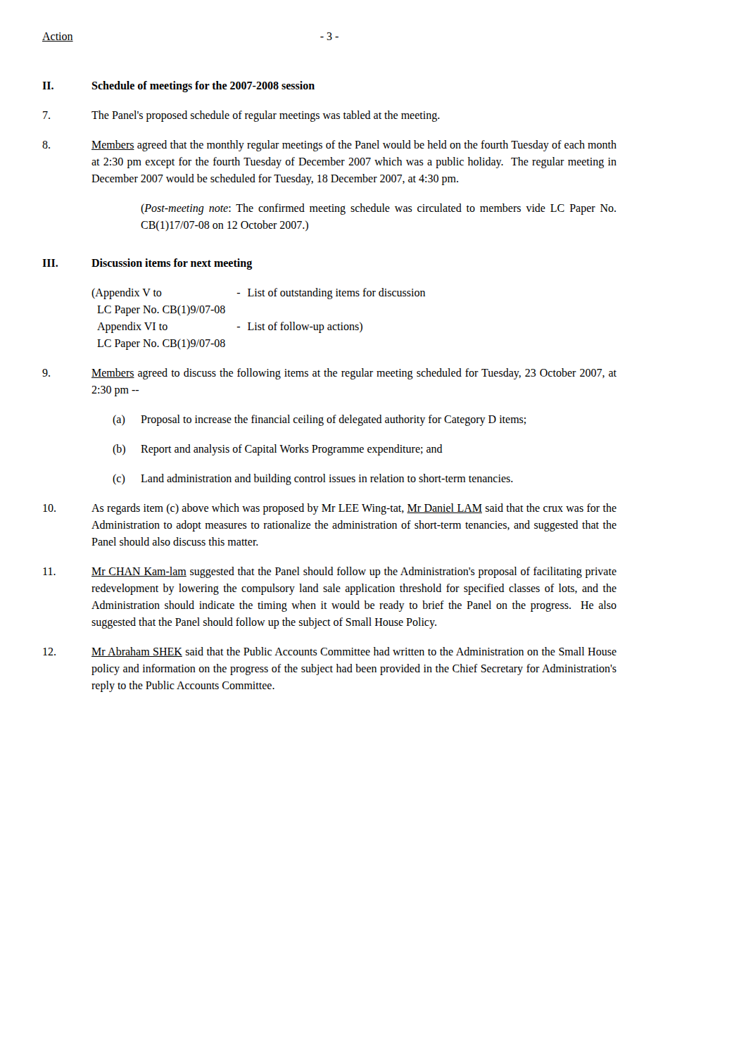Action
- 3 -
II. Schedule of meetings for the 2007-2008 session
7. The Panel's proposed schedule of regular meetings was tabled at the meeting.
8. Members agreed that the monthly regular meetings of the Panel would be held on the fourth Tuesday of each month at 2:30 pm except for the fourth Tuesday of December 2007 which was a public holiday. The regular meeting in December 2007 would be scheduled for Tuesday, 18 December 2007, at 4:30 pm.
(Post-meeting note: The confirmed meeting schedule was circulated to members vide LC Paper No. CB(1)17/07-08 on 12 October 2007.)
III. Discussion items for next meeting
| (Appendix V to LC Paper No. CB(1)9/07-08 | - | List of outstanding items for discussion |
| Appendix VI to LC Paper No. CB(1)9/07-08 | - | List of follow-up actions) |
9. Members agreed to discuss the following items at the regular meeting scheduled for Tuesday, 23 October 2007, at 2:30 pm --
(a) Proposal to increase the financial ceiling of delegated authority for Category D items;
(b) Report and analysis of Capital Works Programme expenditure; and
(c) Land administration and building control issues in relation to short-term tenancies.
10. As regards item (c) above which was proposed by Mr LEE Wing-tat, Mr Daniel LAM said that the crux was for the Administration to adopt measures to rationalize the administration of short-term tenancies, and suggested that the Panel should also discuss this matter.
11. Mr CHAN Kam-lam suggested that the Panel should follow up the Administration's proposal of facilitating private redevelopment by lowering the compulsory land sale application threshold for specified classes of lots, and the Administration should indicate the timing when it would be ready to brief the Panel on the progress. He also suggested that the Panel should follow up the subject of Small House Policy.
12. Mr Abraham SHEK said that the Public Accounts Committee had written to the Administration on the Small House policy and information on the progress of the subject had been provided in the Chief Secretary for Administration's reply to the Public Accounts Committee.